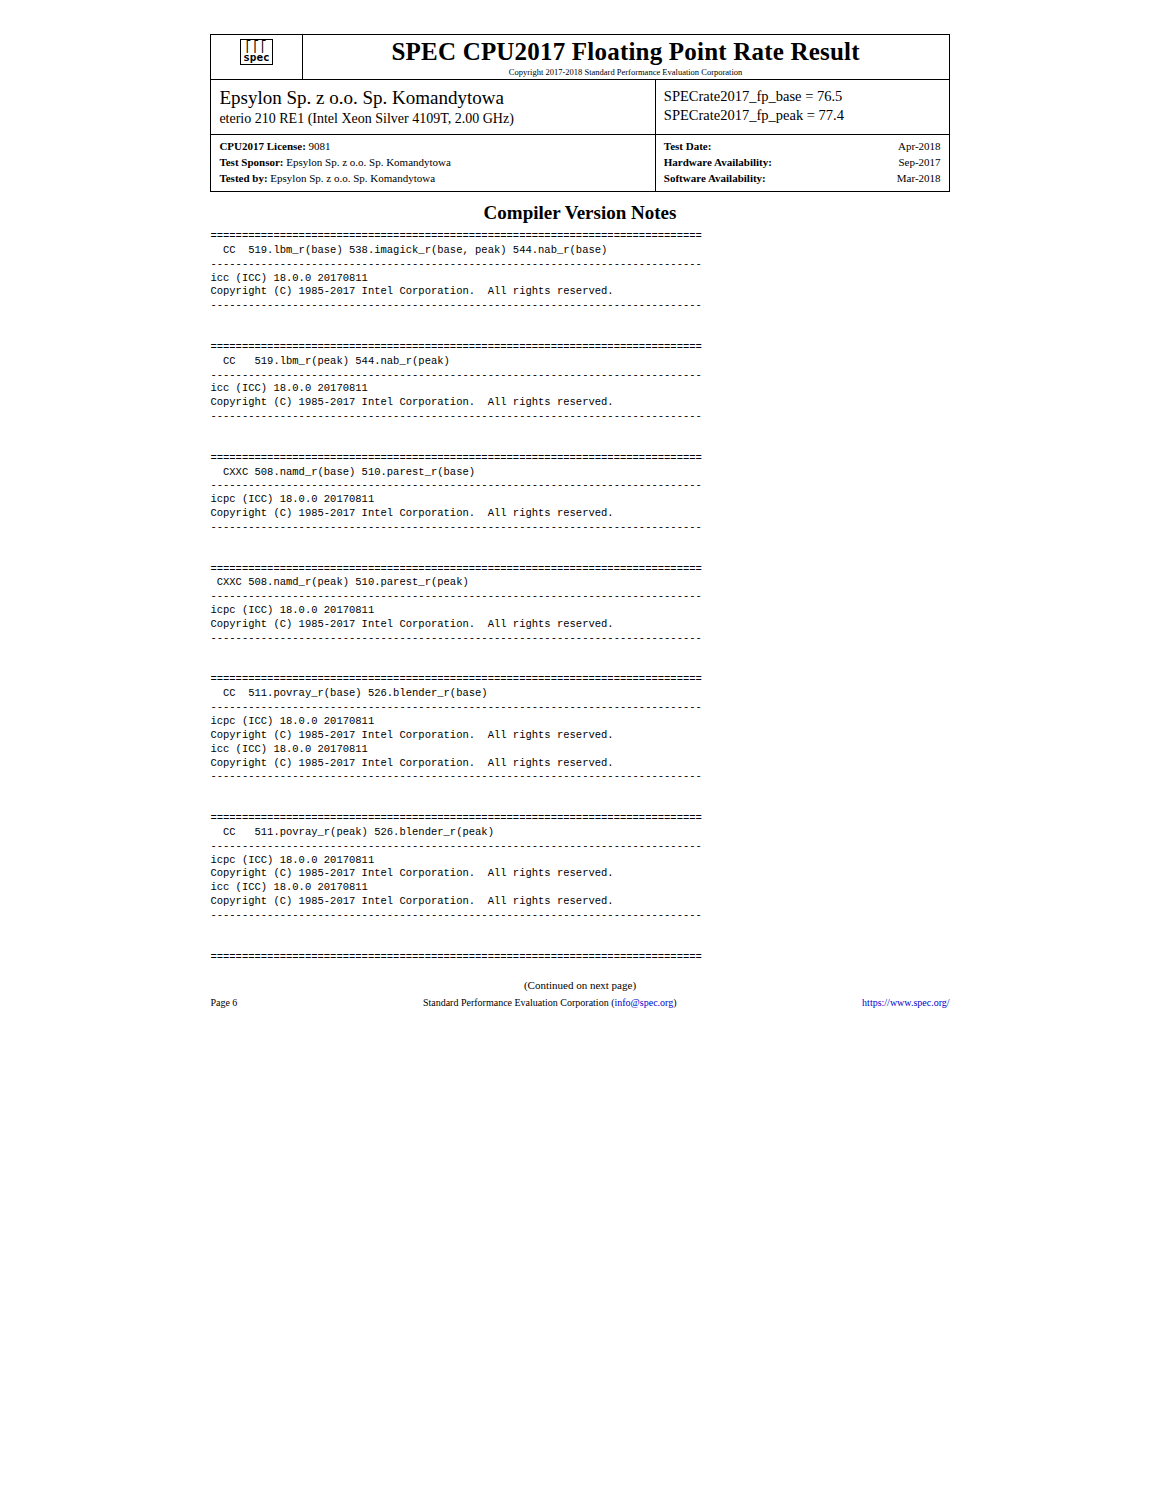⎡⎡⎡ spec
SPEC CPU2017 Floating Point Rate Result
Copyright 2017-2018 Standard Performance Evaluation Corporation
Epsylon Sp. z o.o. Sp. Komandytowa
eterio 210 RE1 (Intel Xeon Silver 4109T, 2.00 GHz)
SPECrate2017_fp_base = 76.5
SPECrate2017_fp_peak = 77.4
CPU2017 License: 9081
Test Sponsor: Epsylon Sp. z o.o. Sp. Komandytowa
Tested by: Epsylon Sp. z o.o. Sp. Komandytowa
Test Date: Apr-2018
Hardware Availability: Sep-2017
Software Availability: Mar-2018
Compiler Version Notes
==============================================================================
  CC  519.lbm_r(base) 538.imagick_r(base, peak) 544.nab_r(base)
------------------------------------------------------------------------------
icc (ICC) 18.0.0 20170811
Copyright (C) 1985-2017 Intel Corporation.  All rights reserved.
------------------------------------------------------------------------------


==============================================================================
  CC   519.lbm_r(peak) 544.nab_r(peak)
------------------------------------------------------------------------------
icc (ICC) 18.0.0 20170811
Copyright (C) 1985-2017 Intel Corporation.  All rights reserved.
------------------------------------------------------------------------------


==============================================================================
  CXXC 508.namd_r(base) 510.parest_r(base)
------------------------------------------------------------------------------
icpc (ICC) 18.0.0 20170811
Copyright (C) 1985-2017 Intel Corporation.  All rights reserved.
------------------------------------------------------------------------------


==============================================================================
 CXXC 508.namd_r(peak) 510.parest_r(peak)
------------------------------------------------------------------------------
icpc (ICC) 18.0.0 20170811
Copyright (C) 1985-2017 Intel Corporation.  All rights reserved.
------------------------------------------------------------------------------


==============================================================================
  CC  511.povray_r(base) 526.blender_r(base)
------------------------------------------------------------------------------
icpc (ICC) 18.0.0 20170811
Copyright (C) 1985-2017 Intel Corporation.  All rights reserved.
icc (ICC) 18.0.0 20170811
Copyright (C) 1985-2017 Intel Corporation.  All rights reserved.
------------------------------------------------------------------------------


==============================================================================
  CC   511.povray_r(peak) 526.blender_r(peak)
------------------------------------------------------------------------------
icpc (ICC) 18.0.0 20170811
Copyright (C) 1985-2017 Intel Corporation.  All rights reserved.
icc (ICC) 18.0.0 20170811
Copyright (C) 1985-2017 Intel Corporation.  All rights reserved.
------------------------------------------------------------------------------


==============================================================================
(Continued on next page)
Page 6
Standard Performance Evaluation Corporation (info@spec.org)
https://www.spec.org/